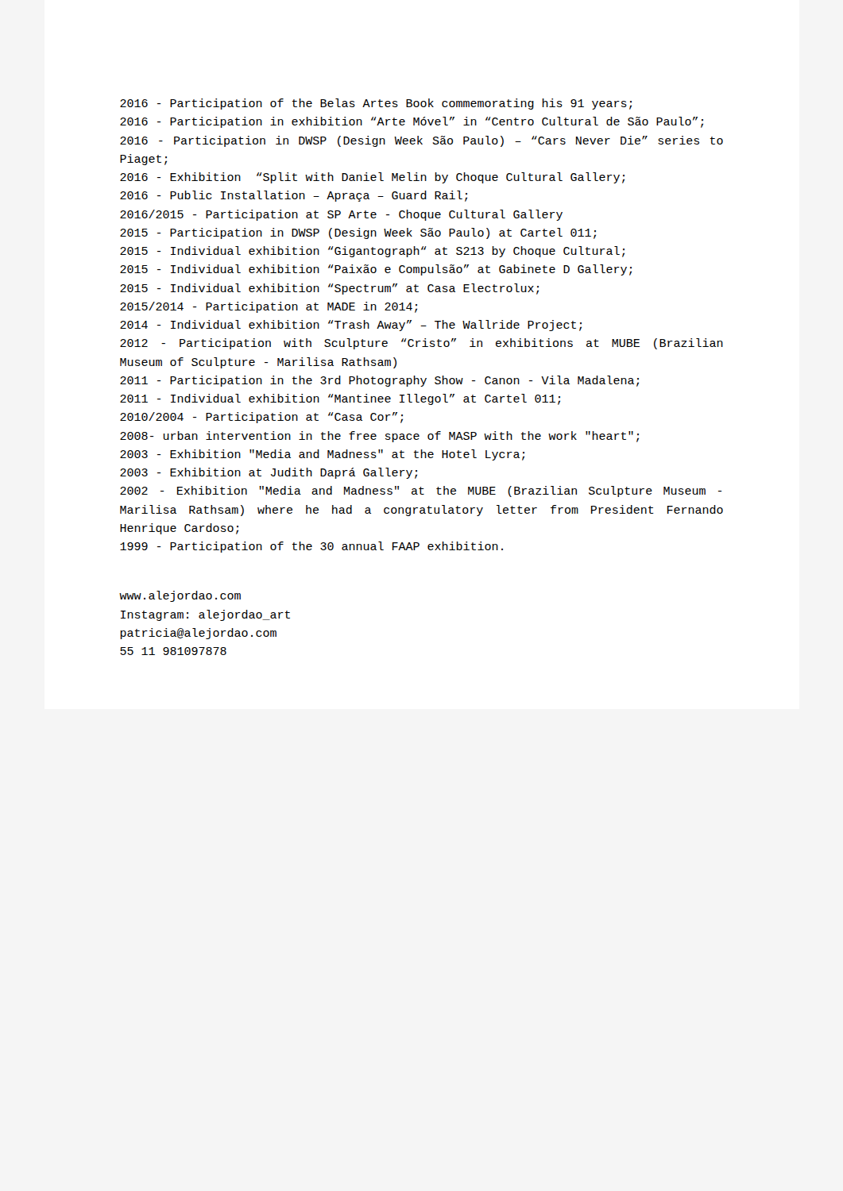2016 - Participation of the Belas Artes Book commemorating his 91 years;
2016 - Participation in exhibition “Arte Móvel” in “Centro Cultural de São Paulo”;
2016 - Participation in DWSP (Design Week São Paulo) – “Cars Never Die” series to Piaget;
2016 - Exhibition “Split with Daniel Melin by Choque Cultural Gallery;
2016 - Public Installation – Apraça – Guard Rail;
2016/2015 - Participation at SP Arte - Choque Cultural Gallery
2015 - Participation in DWSP (Design Week São Paulo) at Cartel 011;
2015 - Individual exhibition “Gigantograph“ at S213 by Choque Cultural;
2015 - Individual exhibition “Paixão e Compulsão” at Gabinete D Gallery;
2015 - Individual exhibition “Spectrum” at Casa Electrolux;
2015/2014 - Participation at MADE in 2014;
2014 - Individual exhibition “Trash Away” – The Wallride Project;
2012 - Participation with Sculpture “Cristo” in exhibitions at MUBE (Brazilian Museum of Sculpture - Marilisa Rathsam)
2011 - Participation in the 3rd Photography Show - Canon - Vila Madalena;
2011 - Individual exhibition “Mantinee Illegol” at Cartel 011;
2010/2004 - Participation at “Casa Cor”;
2008- urban intervention in the free space of MASP with the work "heart";
2003 - Exhibition "Media and Madness" at the Hotel Lycra;
2003 - Exhibition at Judith Daprá Gallery;
2002 - Exhibition "Media and Madness" at the MUBE (Brazilian Sculpture Museum - Marilisa Rathsam) where he had a congratulatory letter from President Fernando Henrique Cardoso;
1999 - Participation of the 30 annual FAAP exhibition.
www.alejordao.com
Instagram: alejordao_art
patricia@alejordao.com
55 11 981097878